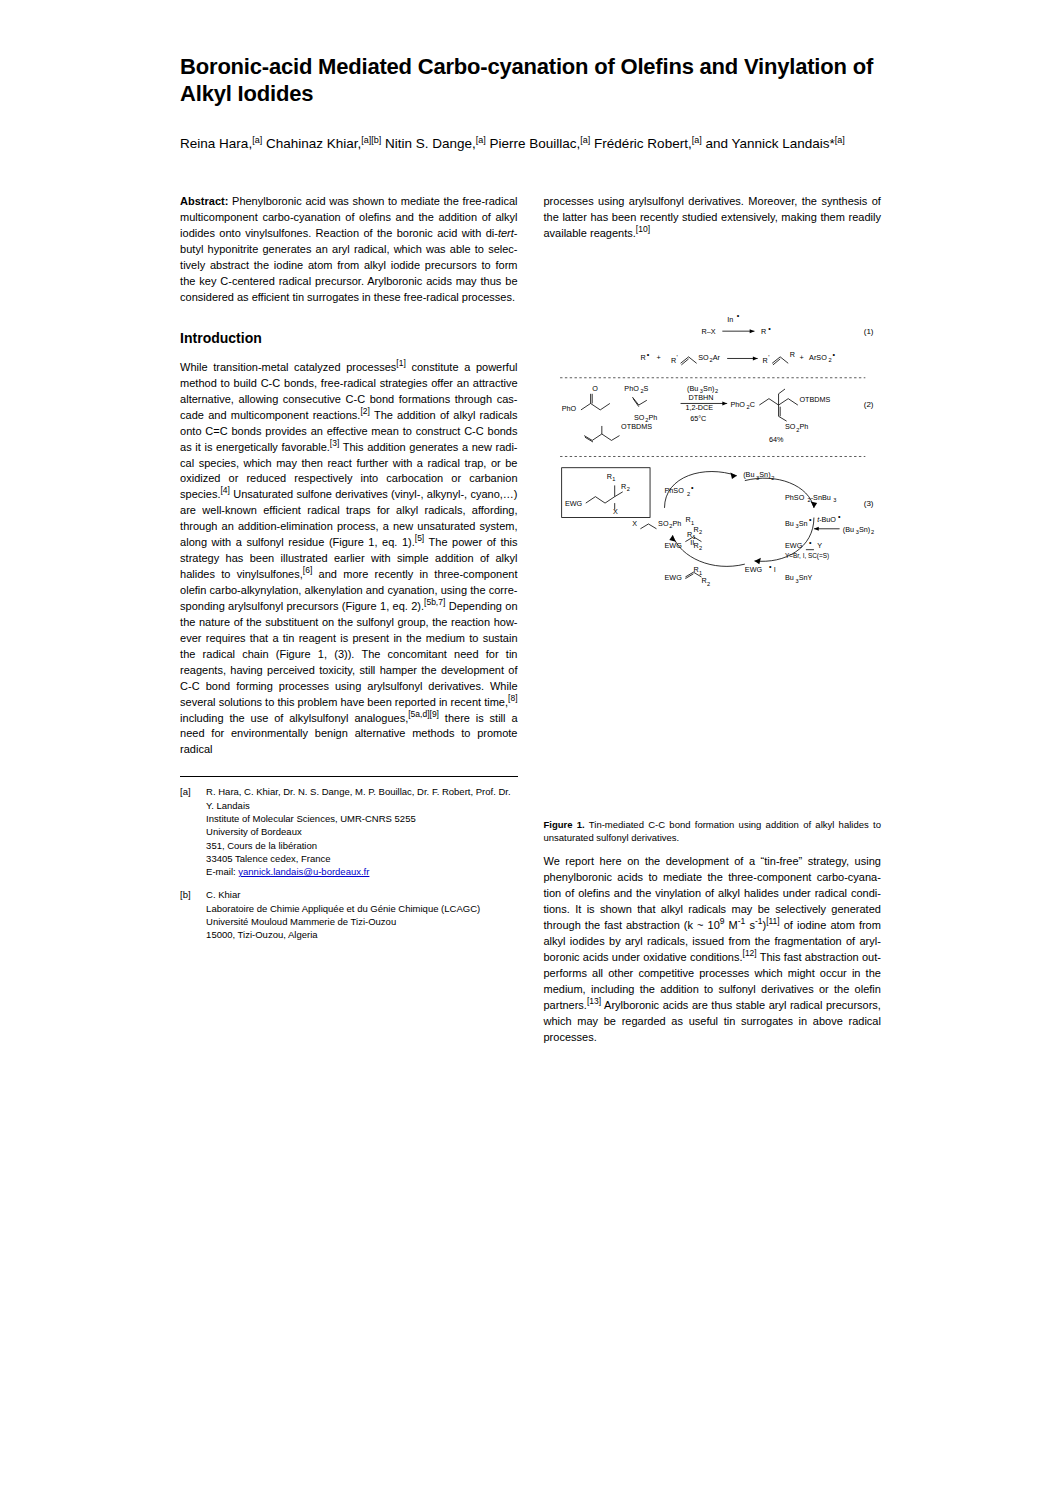Boronic-acid Mediated Carbo-cyanation of Olefins and Vinylation of Alkyl Iodides
Reina Hara,[a] Chahinaz Khiar,[a][b] Nitin S. Dange,[a] Pierre Bouillac,[a] Frédéric Robert,[a] and Yannick Landais*[a]
Abstract: Phenylboronic acid was shown to mediate the free-radical multicomponent carbo-cyanation of olefins and the addition of alkyl iodides onto vinylsulfones. Reaction of the boronic acid with di-tert-butyl hyponitrite generates an aryl radical, which was able to selectively abstract the iodine atom from alkyl iodide precursors to form the key C-centered radical precursor. Arylboronic acids may thus be considered as efficient tin surrogates in these free-radical processes.
Introduction
While transition-metal catalyzed processes[1] constitute a powerful method to build C-C bonds, free-radical strategies offer an attractive alternative, allowing consecutive C-C bond formations through cascade and multicomponent reactions.[2] The addition of alkyl radicals onto C=C bonds provides an effective mean to construct C-C bonds as it is energetically favorable.[3] This addition generates a new radical species, which may then react further with a radical trap, or be oxidized or reduced respectively into carbocation or carbanion species.[4] Unsaturated sulfone derivatives (vinyl-, alkynyl-, cyano,…) are well-known efficient radical traps for alkyl radicals, affording, through an addition-elimination process, a new unsaturated system, along with a sulfonyl residue (Figure 1, eq. 1).[5] The power of this strategy has been illustrated earlier with simple addition of alkyl halides to vinylsulfones,[6] and more recently in three-component olefin carbo-alkynylation, alkenylation and cyanation, using the corresponding arylsulfonyl precursors (Figure 1, eq. 2).[5b,7] Depending on the nature of the substituent on the sulfonyl group, the reaction however requires that a tin reagent is present in the medium to sustain the radical chain (Figure 1, (3)). The concomitant need for tin reagents, having perceived toxicity, still hamper the development of C-C bond forming processes using arylsulfonyl derivatives. While several solutions to this problem have been reported in recent time,[8] including the use of alkylsulfonyl analogues,[5a,d][9] there is still a need for environmentally benign alternative methods to promote radical
[a]
R. Hara, C. Khiar, Dr. N. S. Dange, M. P. Bouillac, Dr. F. Robert, Prof. Dr. Y. Landais
Institute of Molecular Sciences, UMR-CNRS 5255
University of Bordeaux
351, Cours de la libération
33405 Talence cedex, France
E-mail: yannick.landais@u-bordeaux.fr
[b]
C. Khiar
Laboratoire de Chimie Appliquée et du Génie Chimique (LCAGC)
Université Mouloud Mammerie de Tizi-Ouzou
15000, Tizi-Ouzou, Algeria
processes using arylsulfonyl derivatives. Moreover, the synthesis of the latter has been recently studied extensively, making them readily available reagents.[10]
In • R–X R • (1) R • + R ' SO 2 Ar R ' R + ArSO 2 • O PhO 2 S PhO SO 2 Ph (Bu 3 Sn) 2 DTBHN 1,2-DCE 65°C PhO 2 C OTBDMS SO 2 Ph (2) 64% OTBDMS R 1 R 2 EWG X PhSO 2 • (Bu 3 Sn) 2 PhSO 2 -SnBu 3 (3) Bu 3 Sn • t-BuO • (Bu 3 Sn) 2 EWG • Y Y=Br, I, SC(=S) EWG • I Bu 3 SnY EWG II R 1 R 2 R 1 R 2 X SO 2 Ph R 1 R 2 EWG
Figure 1. Tin-mediated C-C bond formation using addition of alkyl halides to unsaturated sulfonyl derivatives.
We report here on the development of a “tin-free” strategy, using phenylboronic acids to mediate the three-component carbo-cyanation of olefins and the vinylation of alkyl halides under radical conditions. It is shown that alkyl radicals may be selectively generated through the fast abstraction (k ~ 109 M-1 s-1)[11] of iodine atom from alkyl iodides by aryl radicals, issued from the fragmentation of arylboronic acids under oxidative conditions.[12] This fast abstraction outperforms all other competitive processes which might occur in the medium, including the addition to sulfonyl derivatives or the olefin partners.[13] Arylboronic acids are thus stable aryl radical precursors, which may be regarded as useful tin surrogates in above radical processes.